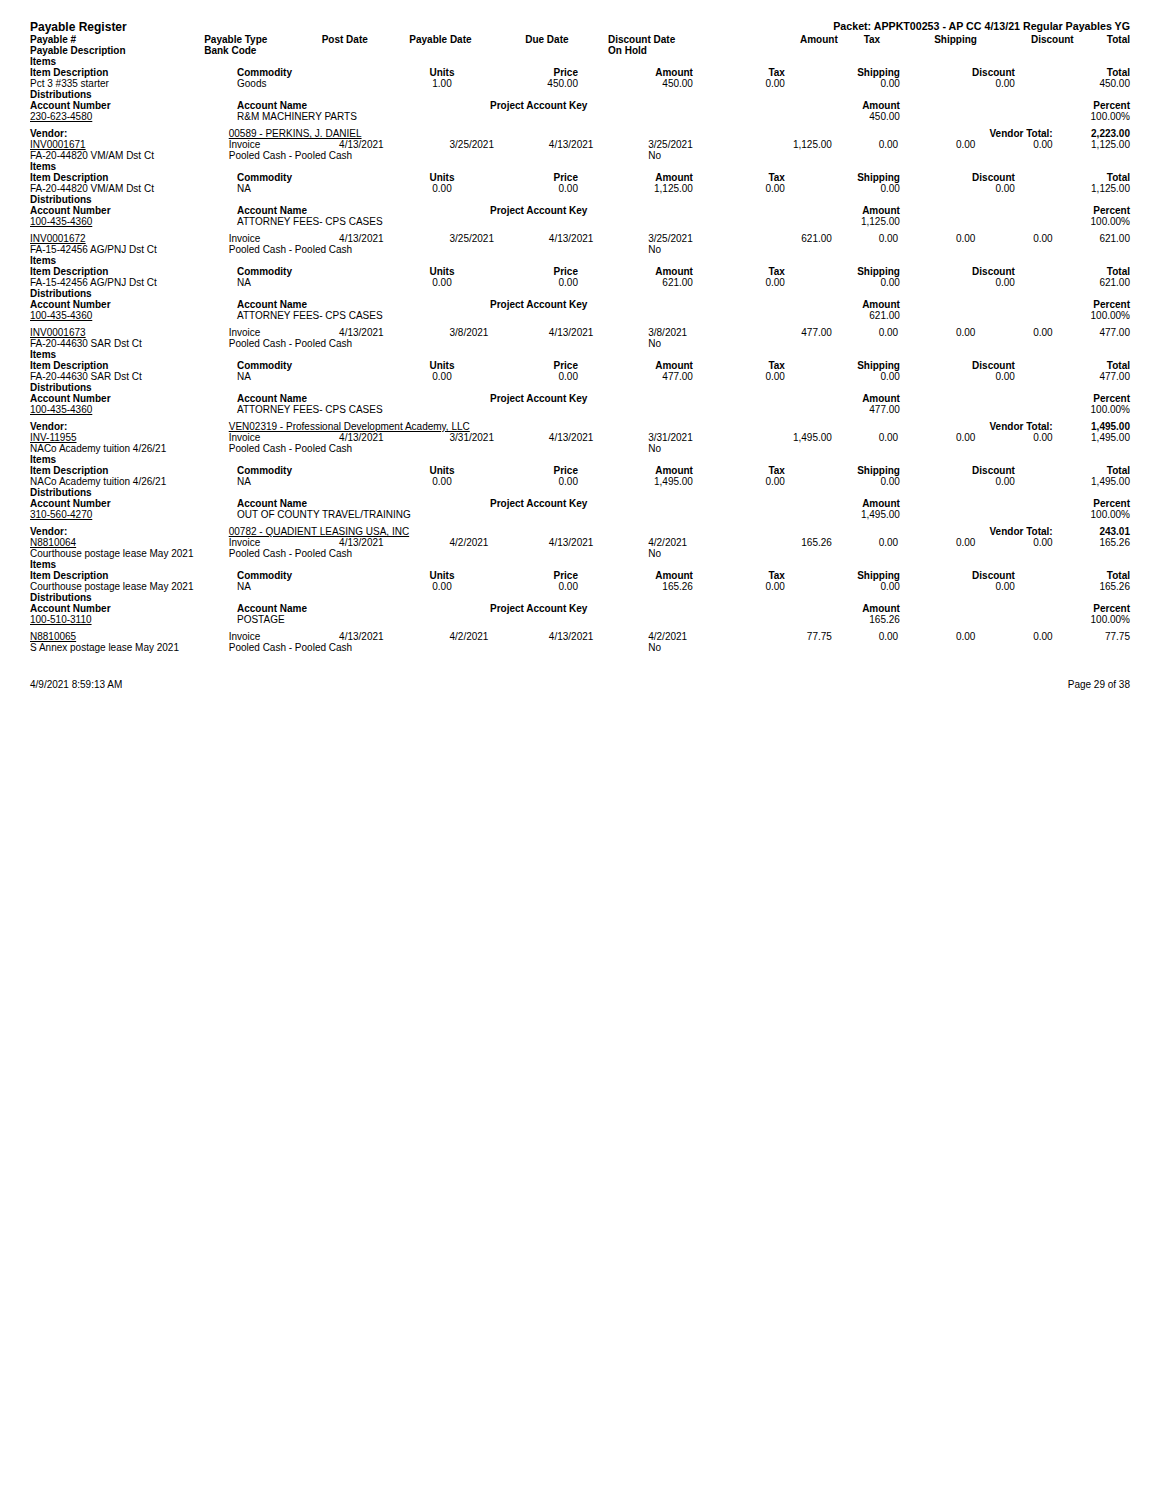| Payable Register | Packet: APPKT00253 - AP CC 4/13/21 Regular Payables YG |
| Payable # | Payable Type | Post Date | Payable Date | Due Date | Discount Date | Amount | Tax | Shipping | Discount | Total |
| Payable Description | Bank Code | | On Hold | |
| Items |
| Item Description | Commodity | Units | Price | Amount | Tax | Shipping | Discount | Total |
| Pct 3 #335 starter | Goods | 1.00 | 450.00 | 450.00 | 0.00 | 0.00 | 0.00 | 450.00 |
| Distributions |
| Account Number | Account Name | Project Account Key | Amount | Percent |
| 230-623-4580 | R&M MACHINERY PARTS | | 450.00 | 100.00% |
| Vendor: | 00589 - PERKINS, J. DANIEL | Vendor Total: | 2,223.00 |
| INV0001671 | Invoice | 4/13/2021 | 3/25/2021 | 4/13/2021 | 3/25/2021 | 1,125.00 | 0.00 | 0.00 | 0.00 | 1,125.00 |
| FA-20-44820 VM/AM Dst Ct | Pooled Cash - Pooled Cash | | No | |
| Items |
| Item Description | Commodity | Units | Price | Amount | Tax | Shipping | Discount | Total |
| FA-20-44820 VM/AM Dst Ct | NA | 0.00 | 0.00 | 1,125.00 | 0.00 | 0.00 | 0.00 | 1,125.00 |
| Distributions |
| Account Number | Account Name | Project Account Key | Amount | Percent |
| 100-435-4360 | ATTORNEY FEES- CPS CASES | | 1,125.00 | 100.00% |
| INV0001672 | Invoice | 4/13/2021 | 3/25/2021 | 4/13/2021 | 3/25/2021 | 621.00 | 0.00 | 0.00 | 0.00 | 621.00 |
| FA-15-42456 AG/PNJ Dst Ct | Pooled Cash - Pooled Cash | | No | |
| Items |
| Item Description | Commodity | Units | Price | Amount | Tax | Shipping | Discount | Total |
| FA-15-42456 AG/PNJ Dst Ct | NA | 0.00 | 0.00 | 621.00 | 0.00 | 0.00 | 0.00 | 621.00 |
| Distributions |
| Account Number | Account Name | Project Account Key | Amount | Percent |
| 100-435-4360 | ATTORNEY FEES- CPS CASES | | 621.00 | 100.00% |
| INV0001673 | Invoice | 4/13/2021 | 3/8/2021 | 4/13/2021 | 3/8/2021 | 477.00 | 0.00 | 0.00 | 0.00 | 477.00 |
| FA-20-44630 SAR Dst Ct | Pooled Cash - Pooled Cash | | No | |
| Items |
| Item Description | Commodity | Units | Price | Amount | Tax | Shipping | Discount | Total |
| FA-20-44630 SAR Dst Ct | NA | 0.00 | 0.00 | 477.00 | 0.00 | 0.00 | 0.00 | 477.00 |
| Distributions |
| Account Number | Account Name | Project Account Key | Amount | Percent |
| 100-435-4360 | ATTORNEY FEES- CPS CASES | | 477.00 | 100.00% |
| Vendor: | VEN02319 - Professional Development Academy, LLC | Vendor Total: | 1,495.00 |
| INV-11955 | Invoice | 4/13/2021 | 3/31/2021 | 4/13/2021 | 3/31/2021 | 1,495.00 | 0.00 | 0.00 | 0.00 | 1,495.00 |
| NACo Academy tuition 4/26/21 | Pooled Cash - Pooled Cash | | No | |
| Items |
| Item Description | Commodity | Units | Price | Amount | Tax | Shipping | Discount | Total |
| NACo Academy tuition 4/26/21 | NA | 0.00 | 0.00 | 1,495.00 | 0.00 | 0.00 | 0.00 | 1,495.00 |
| Distributions |
| Account Number | Account Name | Project Account Key | Amount | Percent |
| 310-560-4270 | OUT OF COUNTY TRAVEL/TRAINING | | 1,495.00 | 100.00% |
| Vendor: | 00782 - QUADIENT LEASING USA, INC | Vendor Total: | 243.01 |
| N8810064 | Invoice | 4/13/2021 | 4/2/2021 | 4/13/2021 | 4/2/2021 | 165.26 | 0.00 | 0.00 | 0.00 | 165.26 |
| Courthouse postage lease May 2021 | Pooled Cash - Pooled Cash | | No | |
| Items |
| Item Description | Commodity | Units | Price | Amount | Tax | Shipping | Discount | Total |
| Courthouse postage lease May 2021 | NA | 0.00 | 0.00 | 165.26 | 0.00 | 0.00 | 0.00 | 165.26 |
| Distributions |
| Account Number | Account Name | Project Account Key | Amount | Percent |
| 100-510-3110 | POSTAGE | | 165.26 | 100.00% |
| N8810065 | Invoice | 4/13/2021 | 4/2/2021 | 4/13/2021 | 4/2/2021 | 77.75 | 0.00 | 0.00 | 0.00 | 77.75 |
| S Annex postage lease May 2021 | Pooled Cash - Pooled Cash | | No | |
| 4/9/2021 8:59:13 AM | Page 29 of 38 |